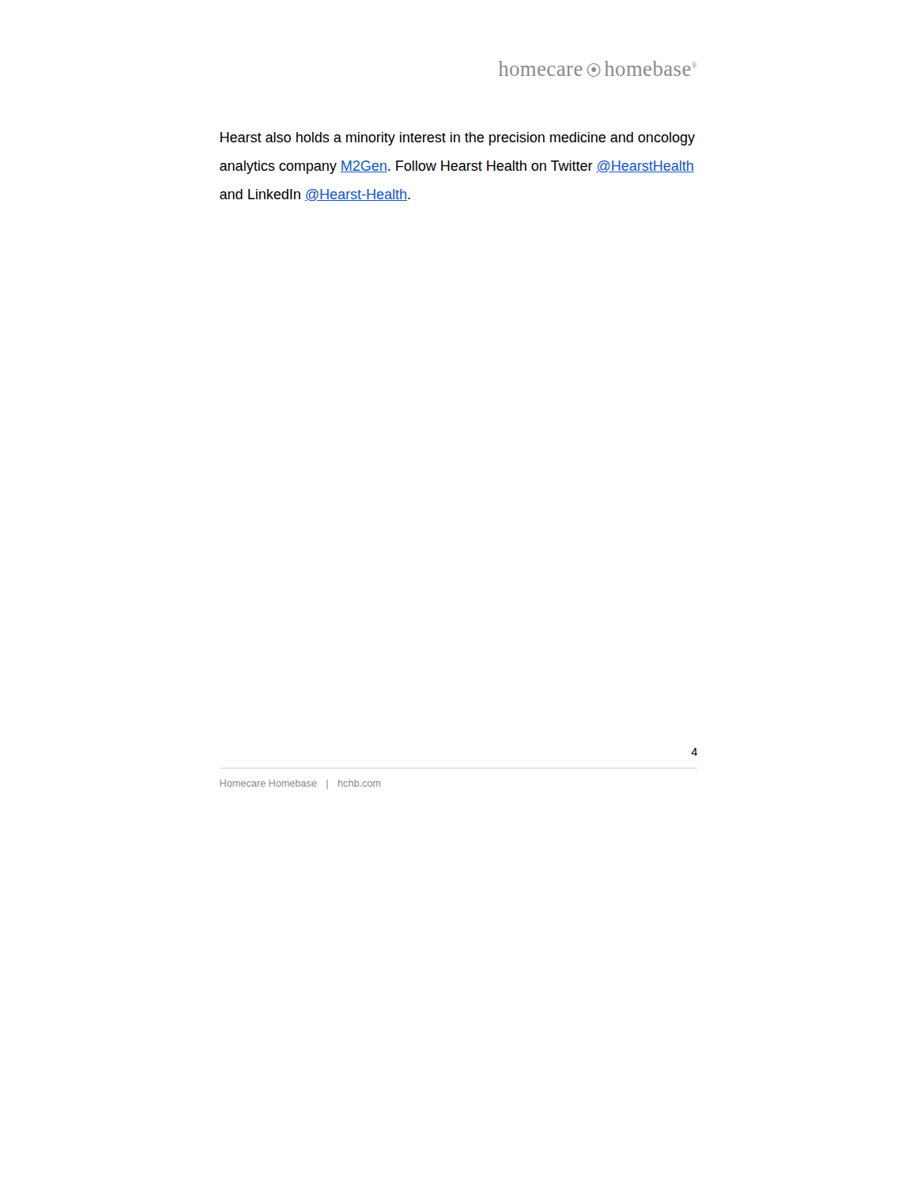homecare⦿homebase®
Hearst also holds a minority interest in the precision medicine and oncology analytics company M2Gen. Follow Hearst Health on Twitter @HearstHealth and LinkedIn @Hearst-Health.
4
Homecare Homebase|hchb.com